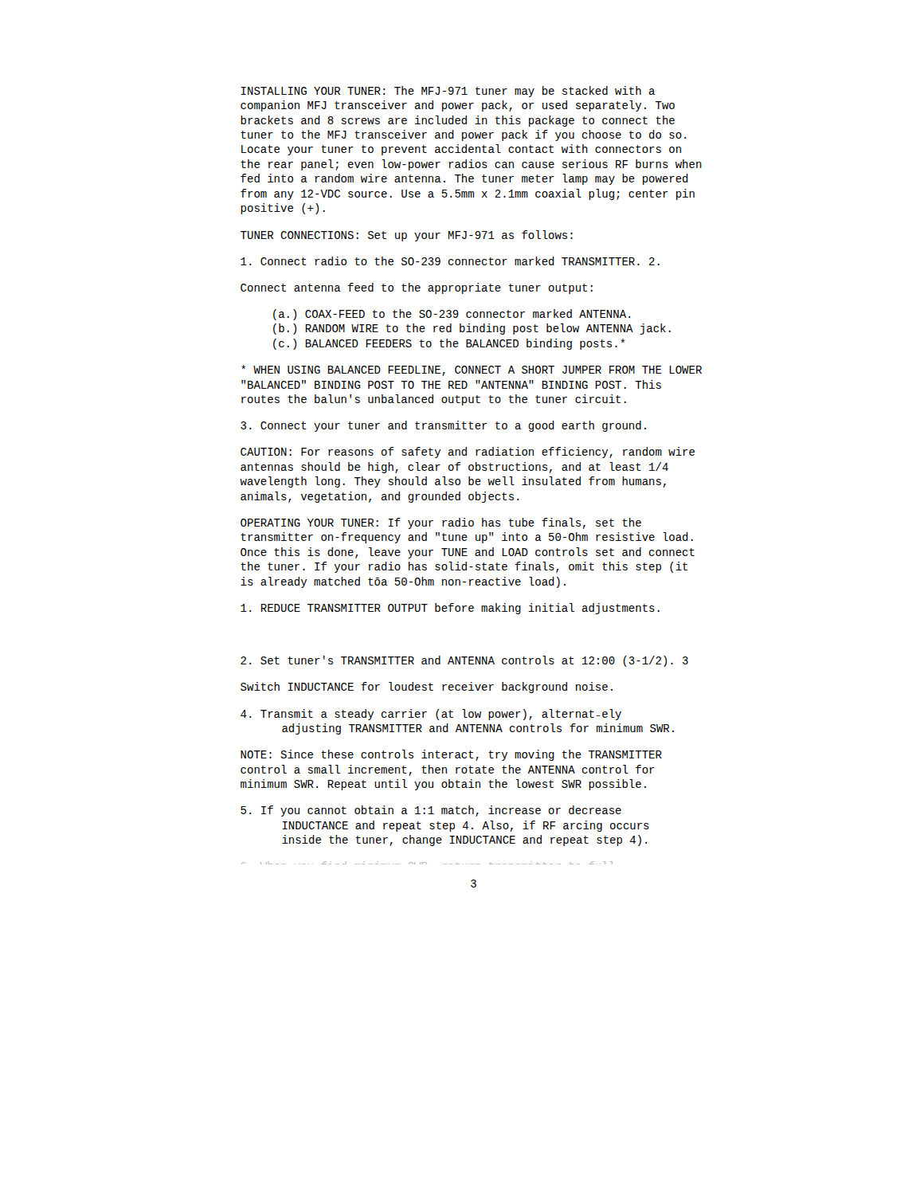INSTALLING YOUR TUNER: The MFJ-971 tuner may be stacked with a companion MFJ transceiver and power pack, or used separately. Two brackets and 8 screws are included in this package to connect the tuner to the MFJ transceiver and power pack if you choose to do so. Locate your tuner to prevent accidental contact with connectors on the rear panel; even low-power radios can cause serious RF burns when fed into a random wire antenna. The tuner meter lamp may be powered from any 12-VDC source. Use a 5.5mm x 2.1mm coaxial plug; center pin positive (+).
TUNER CONNECTIONS: Set up your MFJ-971 as follows:
1. Connect radio to the SO-239 connector marked TRANSMITTER. 2.
Connect antenna feed to the appropriate tuner output:
(a.) COAX-FEED to the SO-239 connector marked ANTENNA. (b.) RANDOM WIRE to the red binding post below ANTENNA jack. (c.) BALANCED FEEDERS to the BALANCED binding posts.*
* WHEN USING BALANCED FEEDLINE, CONNECT A SHORT JUMPER FROM THE LOWER "BALANCED" BINDING POST TO THE RED "ANTENNA" BINDING POST. This routes the balun's unbalanced output to the tuner circuit.
3. Connect your tuner and transmitter to a good earth ground.
CAUTION: For reasons of safety and radiation efficiency, random wire antennas should be high, clear of obstructions, and at least 1/4 wavelength long. They should also be well insulated from humans, animals, vegetation, and grounded objects.
OPERATING YOUR TUNER: If your radio has tube finals, set the transmitter on-frequency and "tune up" into a 50-Ohm resistive load. Once this is done, leave your TUNE and LOAD controls set and connect the tuner. If your radio has solid-state finals, omit this step (it is already matched tōa 50-Ohm non-reactive load).
1. REDUCE TRANSMITTER OUTPUT before making initial adjustments.
2. Set tuner's TRANSMITTER and ANTENNA controls at 12:00 (3-1/2). 3
Switch INDUCTANCE for loudest receiver background noise.
4. Transmit a steady carrier (at low power), alternat₋ely adjusting TRANSMITTER and ANTENNA controls for minimum SWR.
NOTE: Since these controls interact, try moving the TRANSMITTER control a small increment, then rotate the ANTENNA control for minimum SWR. Repeat until you obtain the lowest SWR possible.
5. If you cannot obtain a 1:1 match, increase or decrease INDUCTANCE and repeat step 4. Also, if RF arcing occurs inside the tuner, change INDUCTANCE and repeat step 4).
6. When you find minimum SWR, return transmitter to full
3